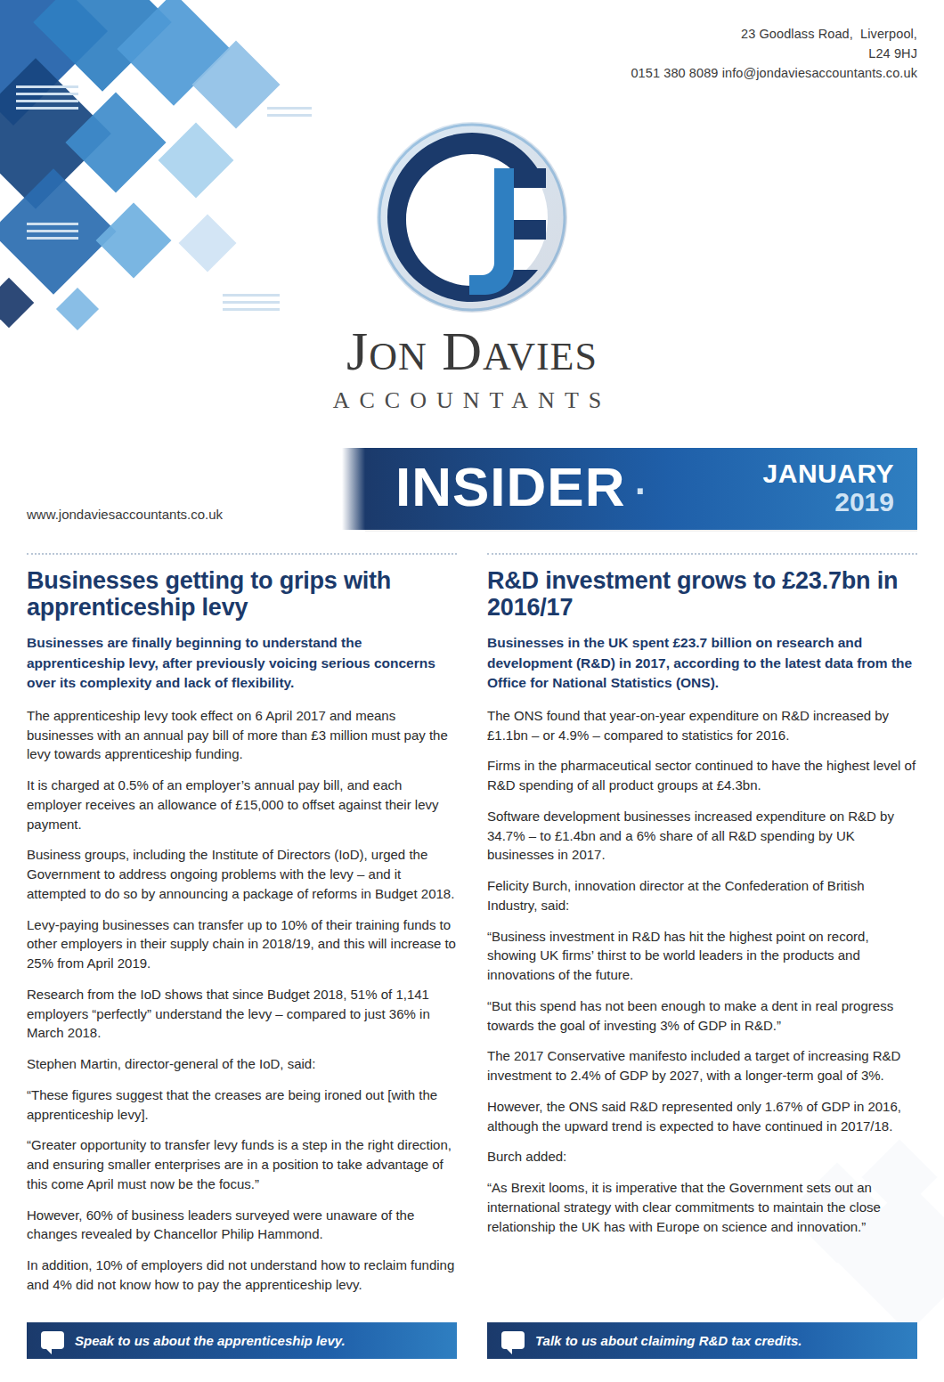23 Goodlass Road, Liverpool,
L24 9HJ
0151 380 8089 info@jondaviesaccountants.co.uk
JON DAVIES
ACCOUNTANTS
www.jondaviesaccountants.co.uk
INSIDER ·
JANUARY 2019
Businesses getting to grips with apprenticeship levy
Businesses are finally beginning to understand the apprenticeship levy, after previously voicing serious concerns over its complexity and lack of flexibility.
The apprenticeship levy took effect on 6 April 2017 and means businesses with an annual pay bill of more than £3 million must pay the levy towards apprenticeship funding.
It is charged at 0.5% of an employer’s annual pay bill, and each employer receives an allowance of £15,000 to offset against their levy payment.
Business groups, including the Institute of Directors (IoD), urged the Government to address ongoing problems with the levy – and it attempted to do so by announcing a package of reforms in Budget 2018.
Levy-paying businesses can transfer up to 10% of their training funds to other employers in their supply chain in 2018/19, and this will increase to 25% from April 2019.
Research from the IoD shows that since Budget 2018, 51% of 1,141 employers “perfectly” understand the levy – compared to just 36% in March 2018.
Stephen Martin, director-general of the IoD, said:
“These figures suggest that the creases are being ironed out [with the apprenticeship levy].
“Greater opportunity to transfer levy funds is a step in the right direction, and ensuring smaller enterprises are in a position to take advantage of this come April must now be the focus.”
However, 60% of business leaders surveyed were unaware of the changes revealed by Chancellor Philip Hammond.
In addition, 10% of employers did not understand how to reclaim funding and 4% did not know how to pay the apprenticeship levy.
R&D investment grows to £23.7bn in 2016/17
Businesses in the UK spent £23.7 billion on research and development (R&D) in 2017, according to the latest data from the Office for National Statistics (ONS).
The ONS found that year-on-year expenditure on R&D increased by £1.1bn – or 4.9% – compared to statistics for 2016.
Firms in the pharmaceutical sector continued to have the highest level of R&D spending of all product groups at £4.3bn.
Software development businesses increased expenditure on R&D by 34.7% – to £1.4bn and a 6% share of all R&D spending by UK businesses in 2017.
Felicity Burch, innovation director at the Confederation of British Industry, said:
“Business investment in R&D has hit the highest point on record, showing UK firms’ thirst to be world leaders in the products and innovations of the future.
“But this spend has not been enough to make a dent in real progress towards the goal of investing 3% of GDP in R&D.”
The 2017 Conservative manifesto included a target of increasing R&D investment to 2.4% of GDP by 2027, with a longer-term goal of 3%.
However, the ONS said R&D represented only 1.67% of GDP in 2016, although the upward trend is expected to have continued in 2017/18.
Burch added:
“As Brexit looms, it is imperative that the Government sets out an international strategy with clear commitments to maintain the close relationship the UK has with Europe on science and innovation.”
Speak to us about the apprenticeship levy.
Talk to us about claiming R&D tax credits.